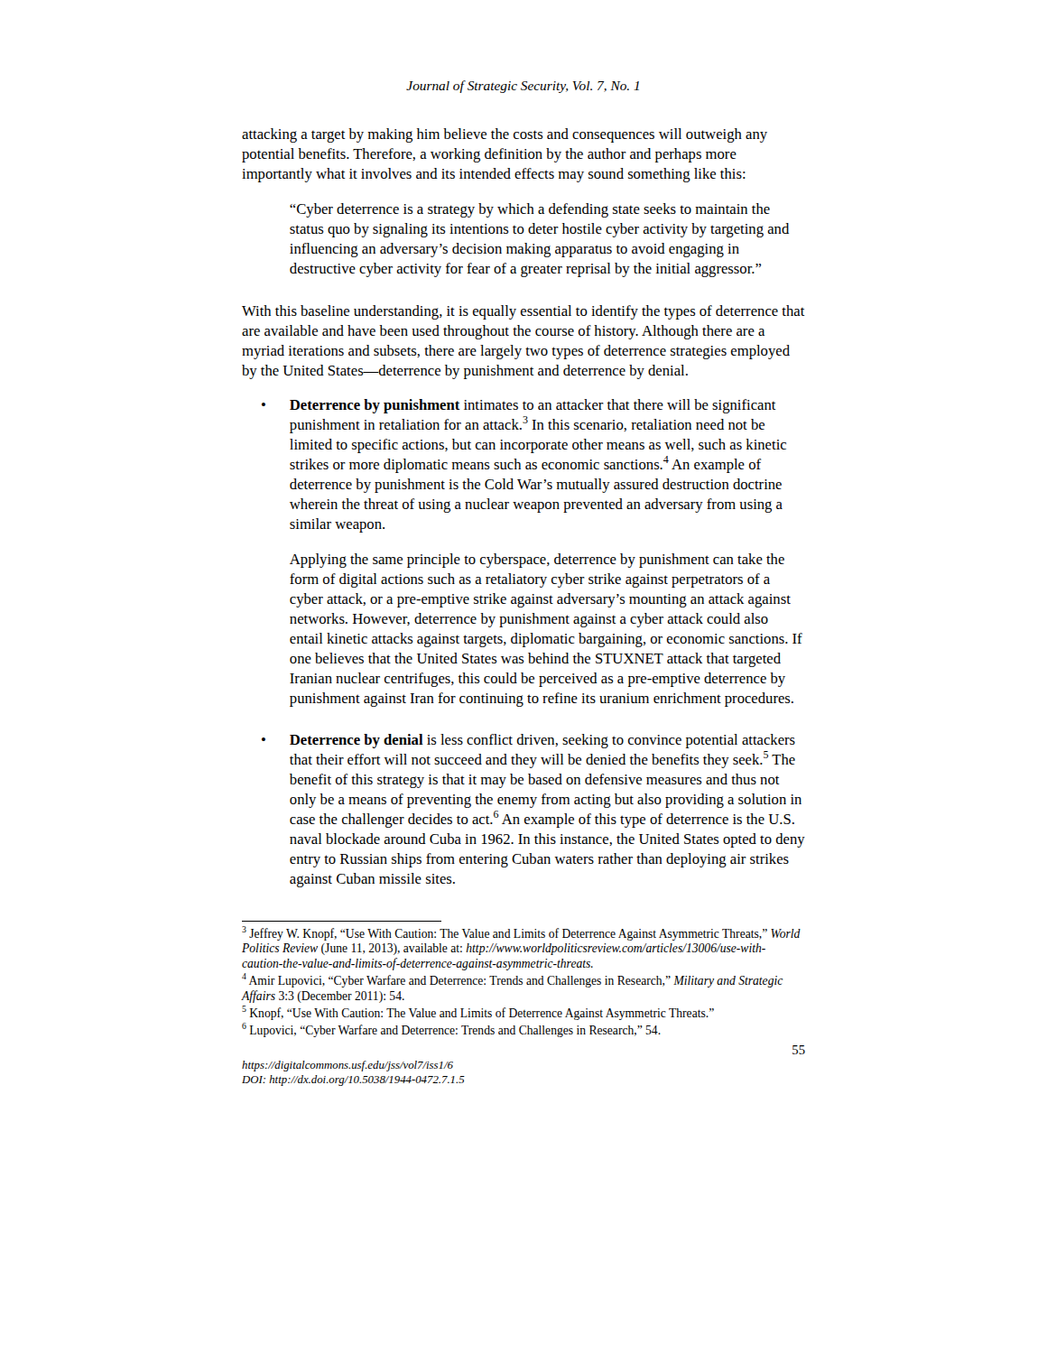Journal of Strategic Security, Vol. 7, No. 1
attacking a target by making him believe the costs and consequences will outweigh any potential benefits. Therefore, a working definition by the author and perhaps more importantly what it involves and its intended effects may sound something like this:
“Cyber deterrence is a strategy by which a defending state seeks to maintain the status quo by signaling its intentions to deter hostile cyber activity by targeting and influencing an adversary’s decision making apparatus to avoid engaging in destructive cyber activity for fear of a greater reprisal by the initial aggressor.”
With this baseline understanding, it is equally essential to identify the types of deterrence that are available and have been used throughout the course of history. Although there are a myriad iterations and subsets, there are largely two types of deterrence strategies employed by the United States—deterrence by punishment and deterrence by denial.
Deterrence by punishment intimates to an attacker that there will be significant punishment in retaliation for an attack.3 In this scenario, retaliation need not be limited to specific actions, but can incorporate other means as well, such as kinetic strikes or more diplomatic means such as economic sanctions.4 An example of deterrence by punishment is the Cold War’s mutually assured destruction doctrine wherein the threat of using a nuclear weapon prevented an adversary from using a similar weapon.
Applying the same principle to cyberspace, deterrence by punishment can take the form of digital actions such as a retaliatory cyber strike against perpetrators of a cyber attack, or a pre-emptive strike against adversary’s mounting an attack against networks. However, deterrence by punishment against a cyber attack could also entail kinetic attacks against targets, diplomatic bargaining, or economic sanctions. If one believes that the United States was behind the STUXNET attack that targeted Iranian nuclear centrifuges, this could be perceived as a pre-emptive deterrence by punishment against Iran for continuing to refine its uranium enrichment procedures.
Deterrence by denial is less conflict driven, seeking to convince potential attackers that their effort will not succeed and they will be denied the benefits they seek.5 The benefit of this strategy is that it may be based on defensive measures and thus not only be a means of preventing the enemy from acting but also providing a solution in case the challenger decides to act.6 An example of this type of deterrence is the U.S. naval blockade around Cuba in 1962. In this instance, the United States opted to deny entry to Russian ships from entering Cuban waters rather than deploying air strikes against Cuban missile sites.
3 Jeffrey W. Knopf, “Use With Caution: The Value and Limits of Deterrence Against Asymmetric Threats,” World Politics Review (June 11, 2013), available at: http://www.worldpoliticsreview.com/articles/13006/use-with-caution-the-value-and-limits-of-deterrence-against-asymmetric-threats.
4 Amir Lupovici, “Cyber Warfare and Deterrence: Trends and Challenges in Research,” Military and Strategic Affairs 3:3 (December 2011): 54.
5 Knopf, “Use With Caution: The Value and Limits of Deterrence Against Asymmetric Threats.”
6 Lupovici, “Cyber Warfare and Deterrence: Trends and Challenges in Research,” 54.
55
https://digitalcommons.usf.edu/jss/vol7/iss1/6
DOI: http://dx.doi.org/10.5038/1944-0472.7.1.5